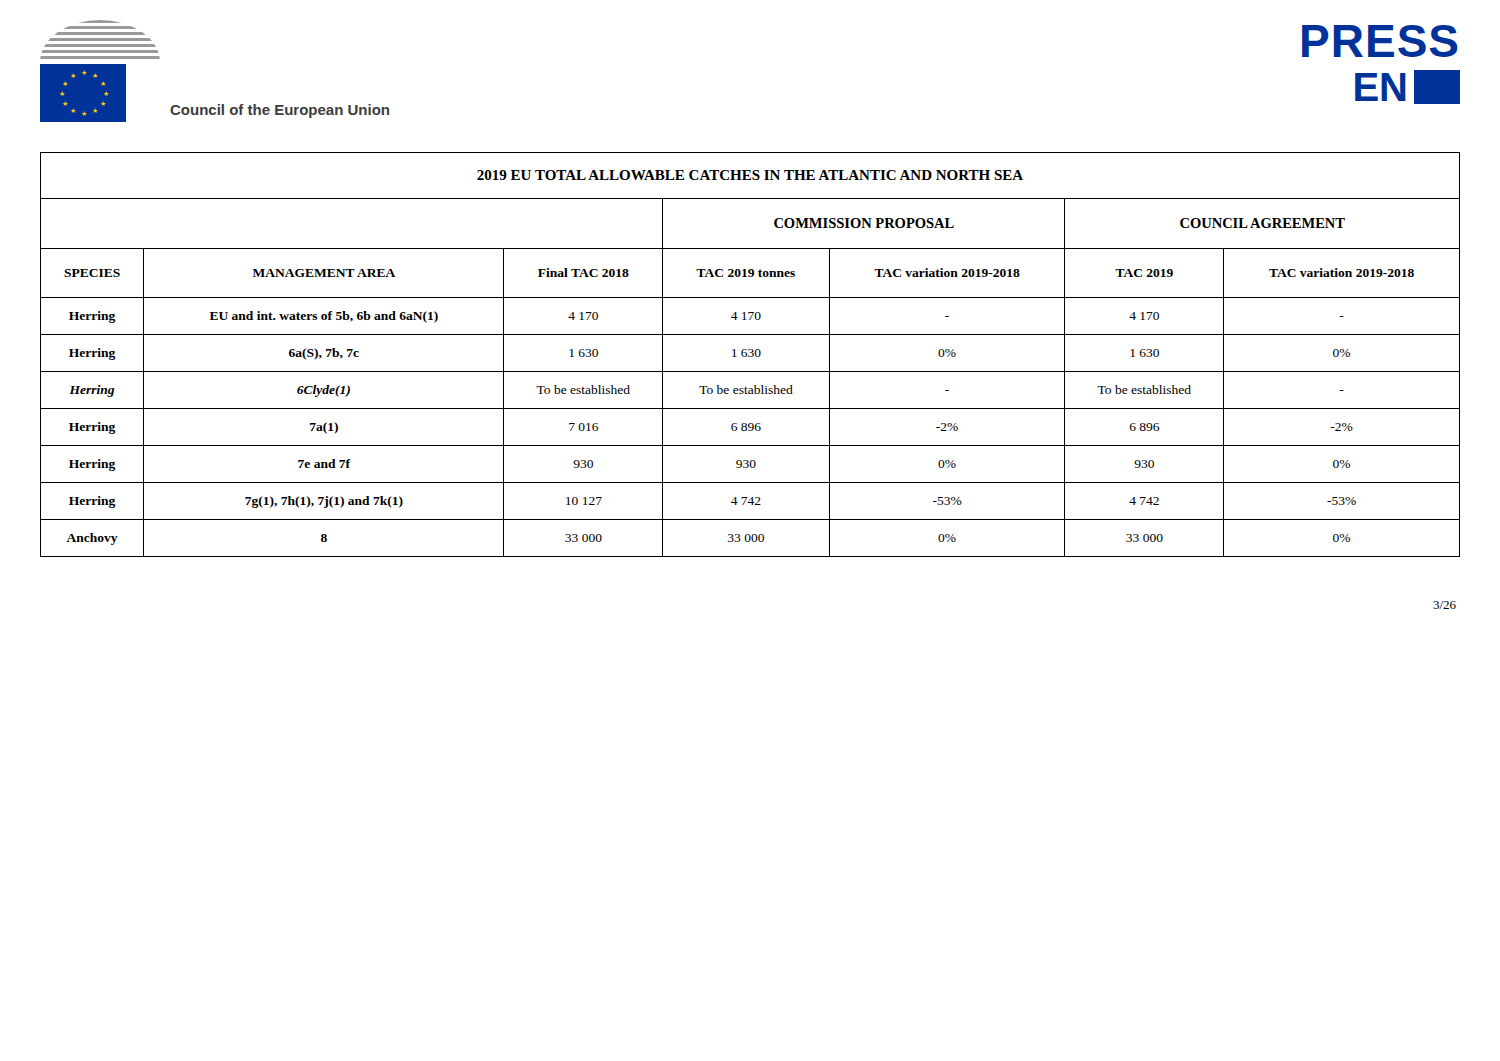★ ★ ★ ★ ★ ★ ★ ★ ★ ★ ★ ★
Council of the European Union
PRESS
EN
| 2019 EU TOTAL ALLOWABLE CATCHES IN THE ATLANTIC AND NORTH SEA |
| --- |
| | COMMISSION PROPOSAL | COUNCIL AGREEMENT |
| SPECIES | MANAGEMENT AREA | Final TAC 2018 | TAC 2019 tonnes | TAC variation 2019-2018 | TAC 2019 | TAC variation 2019-2018 |
| Herring | EU and int. waters of 5b, 6b and 6aN(1) | 4 170 | 4 170 | - | 4 170 | - |
| Herring | 6a(S), 7b, 7c | 1 630 | 1 630 | 0% | 1 630 | 0% |
| Herring | 6Clyde(1) | To be established | To be established | - | To be established | - |
| Herring | 7a(1) | 7 016 | 6 896 | -2% | 6 896 | -2% |
| Herring | 7e and 7f | 930 | 930 | 0% | 930 | 0% |
| Herring | 7g(1), 7h(1), 7j(1) and 7k(1) | 10 127 | 4 742 | -53% | 4 742 | -53% |
| Anchovy | 8 | 33 000 | 33 000 | 0% | 33 000 | 0% |
3/26